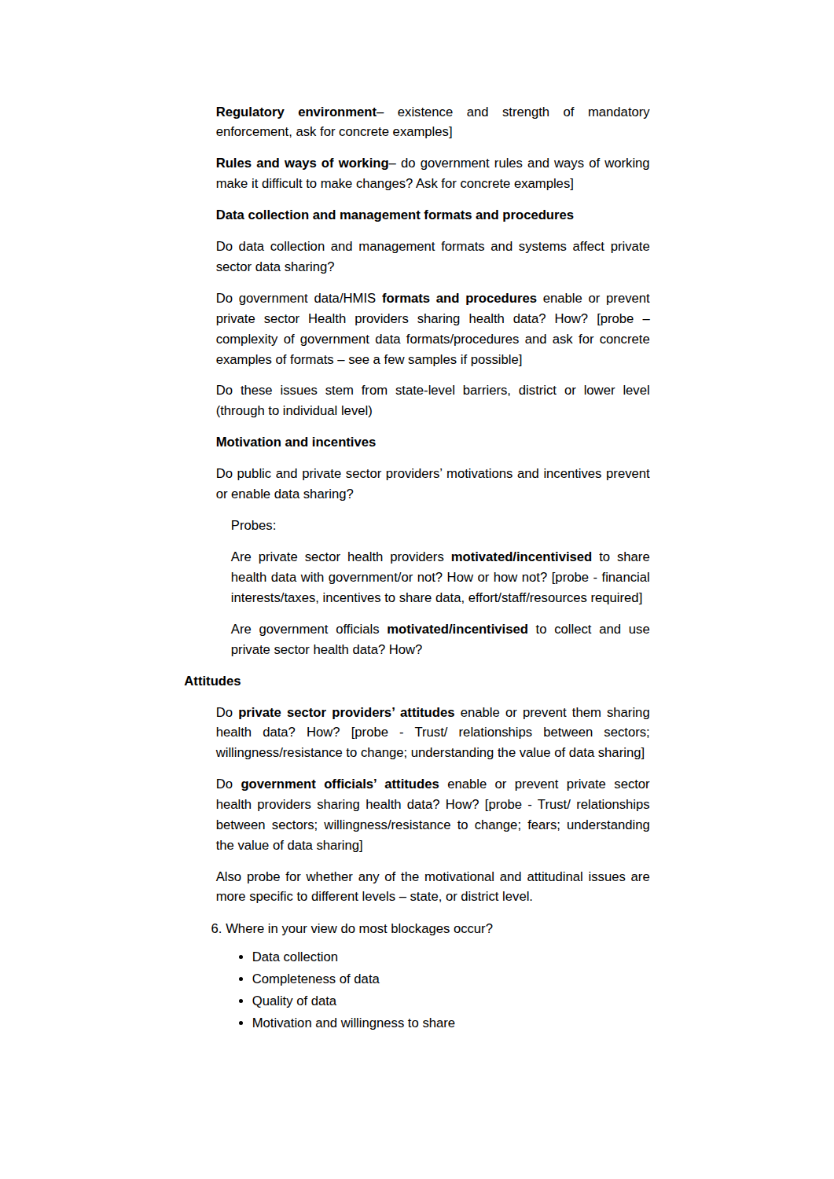Regulatory environment– existence and strength of mandatory enforcement, ask for concrete examples]
Rules and ways of working– do government rules and ways of working make it difficult to make changes? Ask for concrete examples]
Data collection and management formats and procedures
Do data collection and management formats and systems affect private sector data sharing?
Do government data/HMIS formats and procedures enable or prevent private sector Health providers sharing health data? How? [probe – complexity of government data formats/procedures and ask for concrete examples of formats – see a few samples if possible]
Do these issues stem from state-level barriers, district or lower level (through to individual level)
Motivation and incentives
Do public and private sector providers’ motivations and incentives prevent or enable data sharing?
Probes:
Are private sector health providers motivated/incentivised to share health data with government/or not? How or how not? [probe - financial interests/taxes, incentives to share data, effort/staff/resources required]
Are government officials motivated/incentivised to collect and use private sector health data? How?
Attitudes
Do private sector providers’ attitudes enable or prevent them sharing health data? How? [probe - Trust/ relationships between sectors; willingness/resistance to change; understanding the value of data sharing]
Do government officials’ attitudes enable or prevent private sector health providers sharing health data? How? [probe - Trust/ relationships between sectors; willingness/resistance to change; fears; understanding the value of data sharing]
Also probe for whether any of the motivational and attitudinal issues are more specific to different levels – state, or district level.
Where in your view do most blockages occur?
Data collection
Completeness of data
Quality of data
Motivation and willingness to share